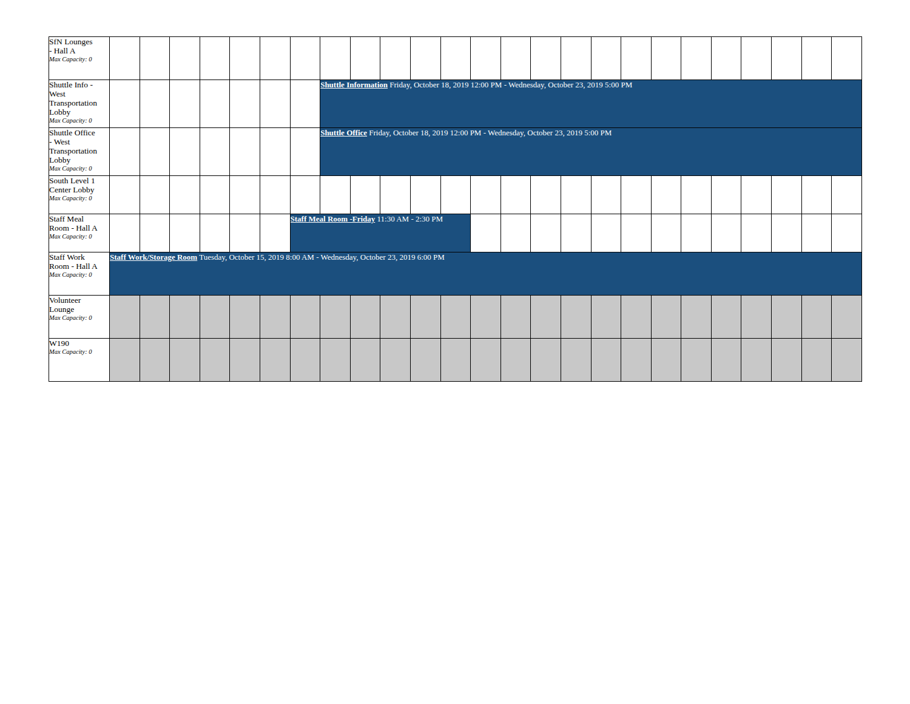| SfN Lounges - Hall A Max Capacity: 0 | | | | | | | | | | | | | | | | | | | | | | | | | |
| Shuttle Info - West Transportation Lobby Max Capacity: 0 | | | | | | | | Shuttle Information Friday, October 18, 2019 12:00 PM - Wednesday, October 23, 2019 5:00 PM |
| Shuttle Office - West Transportation Lobby Max Capacity: 0 | | | | | | | | Shuttle Office Friday, October 18, 2019 12:00 PM - Wednesday, October 23, 2019 5:00 PM |
| South Level 1 Center Lobby Max Capacity: 0 | | | | | | | | | | | | | | | | | | | | | | | | | |
| Staff Meal Room - Hall A Max Capacity: 0 | | | | | | | Staff Meal Room -Friday 11:30 AM - 2:30 PM | | | | | | | | | | | | | |
| Staff Work Room - Hall A Max Capacity: 0 | Staff Work/Storage Room Tuesday, October 15, 2019 8:00 AM - Wednesday, October 23, 2019 6:00 PM |
| Volunteer Lounge Max Capacity: 0 | | | | | | | | | | | | | | | | | | | | | | | | | |
| W190 Max Capacity: 0 | | | | | | | | | | | | | | | | | | | | | | | | | |